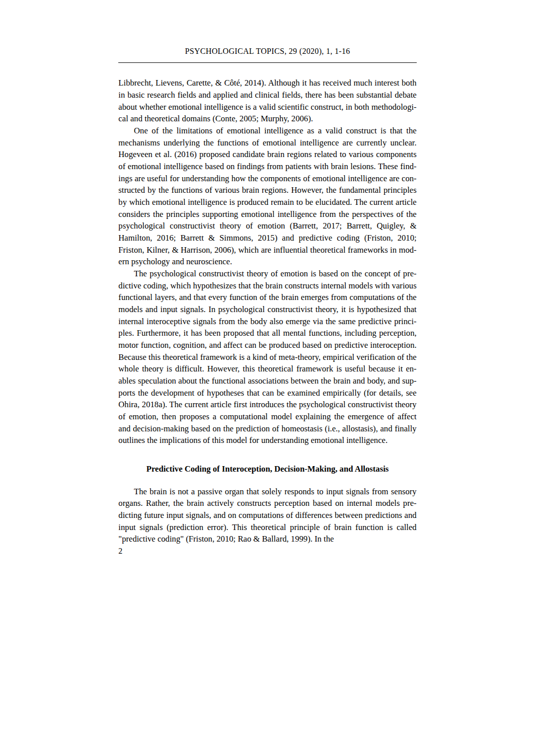PSYCHOLOGICAL TOPICS, 29 (2020), 1, 1-16
Libbrecht, Lievens, Carette, & Côté, 2014). Although it has received much interest both in basic research fields and applied and clinical fields, there has been substantial debate about whether emotional intelligence is a valid scientific construct, in both methodological and theoretical domains (Conte, 2005; Murphy, 2006).
One of the limitations of emotional intelligence as a valid construct is that the mechanisms underlying the functions of emotional intelligence are currently unclear. Hogeveen et al. (2016) proposed candidate brain regions related to various components of emotional intelligence based on findings from patients with brain lesions. These findings are useful for understanding how the components of emotional intelligence are constructed by the functions of various brain regions. However, the fundamental principles by which emotional intelligence is produced remain to be elucidated. The current article considers the principles supporting emotional intelligence from the perspectives of the psychological constructivist theory of emotion (Barrett, 2017; Barrett, Quigley, & Hamilton, 2016; Barrett & Simmons, 2015) and predictive coding (Friston, 2010; Friston, Kilner, & Harrison, 2006), which are influential theoretical frameworks in modern psychology and neuroscience.
The psychological constructivist theory of emotion is based on the concept of predictive coding, which hypothesizes that the brain constructs internal models with various functional layers, and that every function of the brain emerges from computations of the models and input signals. In psychological constructivist theory, it is hypothesized that internal interoceptive signals from the body also emerge via the same predictive principles. Furthermore, it has been proposed that all mental functions, including perception, motor function, cognition, and affect can be produced based on predictive interoception. Because this theoretical framework is a kind of meta-theory, empirical verification of the whole theory is difficult. However, this theoretical framework is useful because it enables speculation about the functional associations between the brain and body, and supports the development of hypotheses that can be examined empirically (for details, see Ohira, 2018a). The current article first introduces the psychological constructivist theory of emotion, then proposes a computational model explaining the emergence of affect and decision-making based on the prediction of homeostasis (i.e., allostasis), and finally outlines the implications of this model for understanding emotional intelligence.
Predictive Coding of Interoception, Decision-Making, and Allostasis
The brain is not a passive organ that solely responds to input signals from sensory organs. Rather, the brain actively constructs perception based on internal models predicting future input signals, and on computations of differences between predictions and input signals (prediction error). This theoretical principle of brain function is called "predictive coding" (Friston, 2010; Rao & Ballard, 1999). In the
2